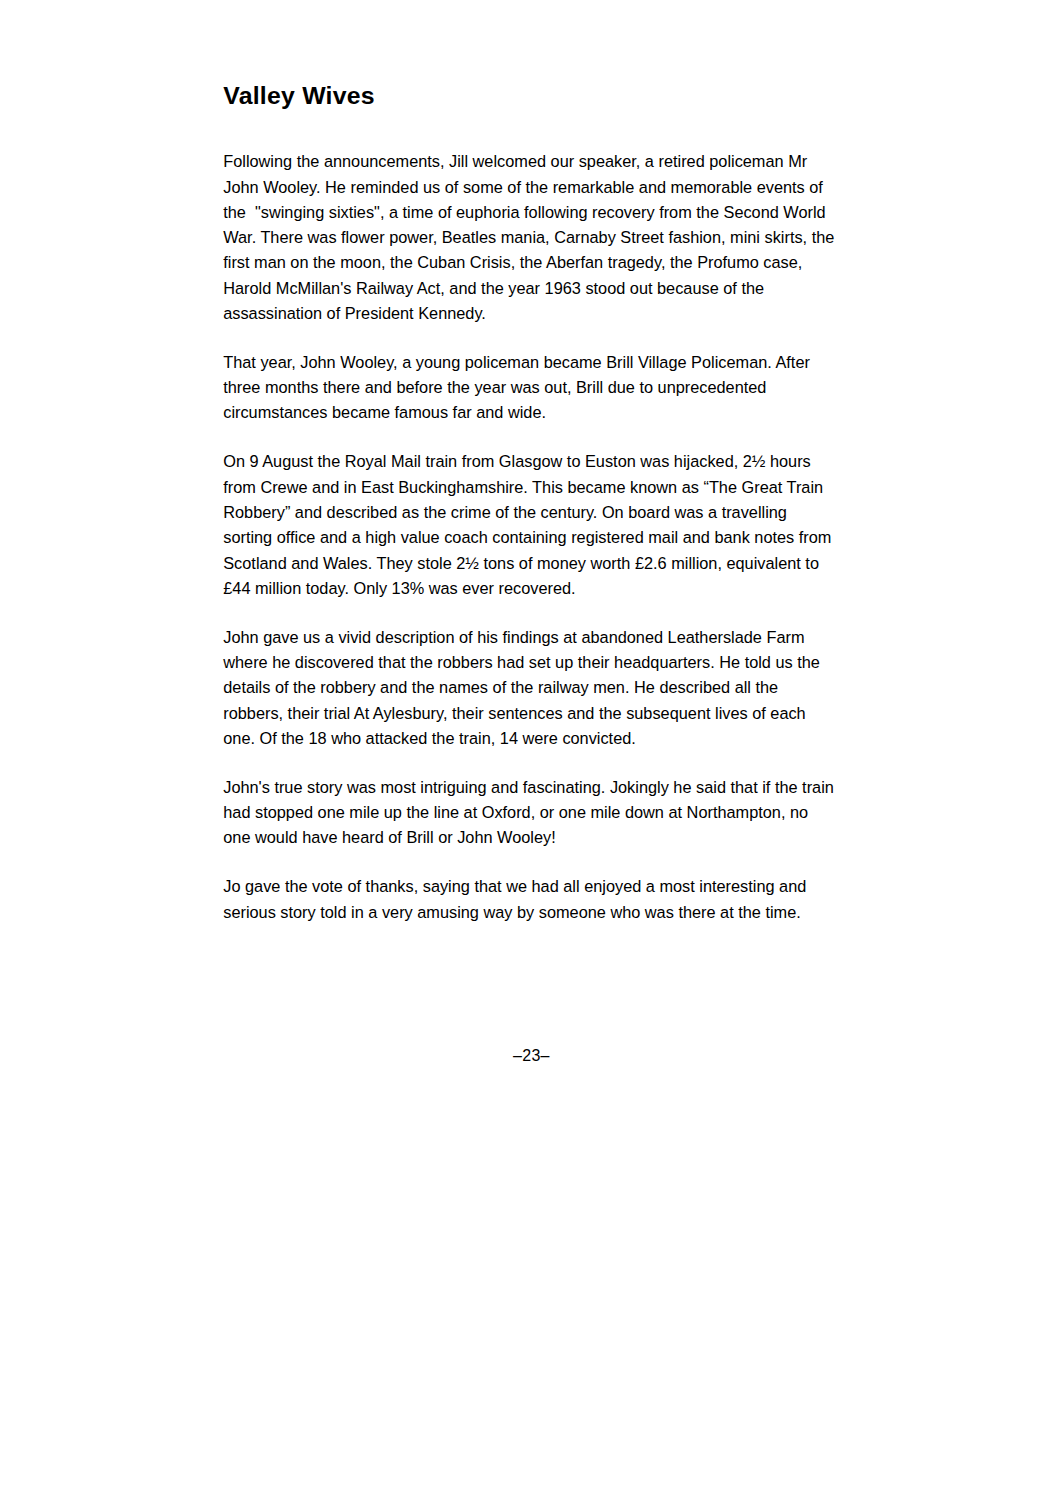Valley Wives
Following the announcements, Jill welcomed our speaker, a retired policeman Mr John Wooley. He reminded us of some of the remarkable and memorable events of the "swinging sixties", a time of euphoria following recovery from the Second World War. There was flower power, Beatles mania, Carnaby Street fashion, mini skirts, the first man on the moon, the Cuban Crisis, the Aberfan tragedy, the Profumo case, Harold McMillan's Railway Act, and the year 1963 stood out because of the assassination of President Kennedy.
That year, John Wooley, a young policeman became Brill Village Policeman. After three months there and before the year was out, Brill due to unprecedented circumstances became famous far and wide.
On 9 August the Royal Mail train from Glasgow to Euston was hijacked, 2½ hours from Crewe and in East Buckinghamshire. This became known as “The Great Train Robbery” and described as the crime of the century. On board was a travelling sorting office and a high value coach containing registered mail and bank notes from Scotland and Wales. They stole 2½ tons of money worth £2.6 million, equivalent to £44 million today. Only 13% was ever recovered.
John gave us a vivid description of his findings at abandoned Leatherslade Farm where he discovered that the robbers had set up their headquarters. He told us the details of the robbery and the names of the railway men. He described all the robbers, their trial At Aylesbury, their sentences and the subsequent lives of each one. Of the 18 who attacked the train, 14 were convicted.
John's true story was most intriguing and fascinating. Jokingly he said that if the train had stopped one mile up the line at Oxford, or one mile down at Northampton, no one would have heard of Brill or John Wooley!
Jo gave the vote of thanks, saying that we had all enjoyed a most interesting and serious story told in a very amusing way by someone who was there at the time.
–23–